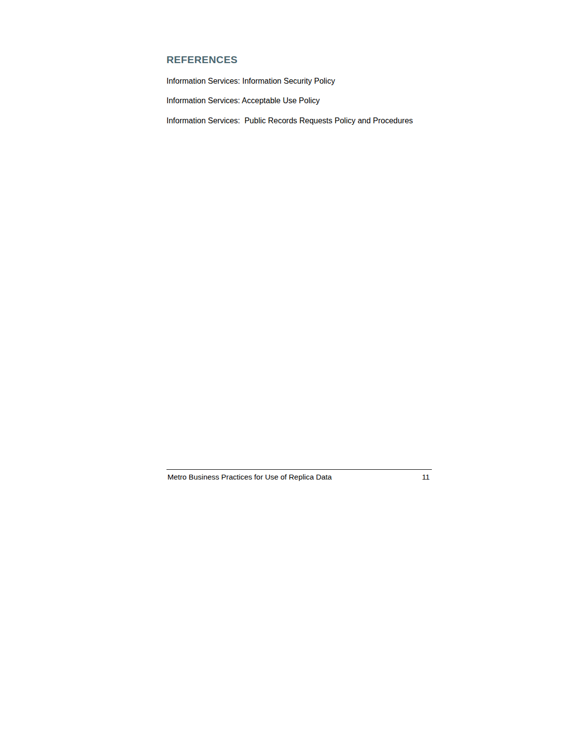REFERENCES
Information Services: Information Security Policy
Information Services: Acceptable Use Policy
Information Services: Public Records Requests Policy and Procedures
Metro Business Practices for Use of Replica Data 11